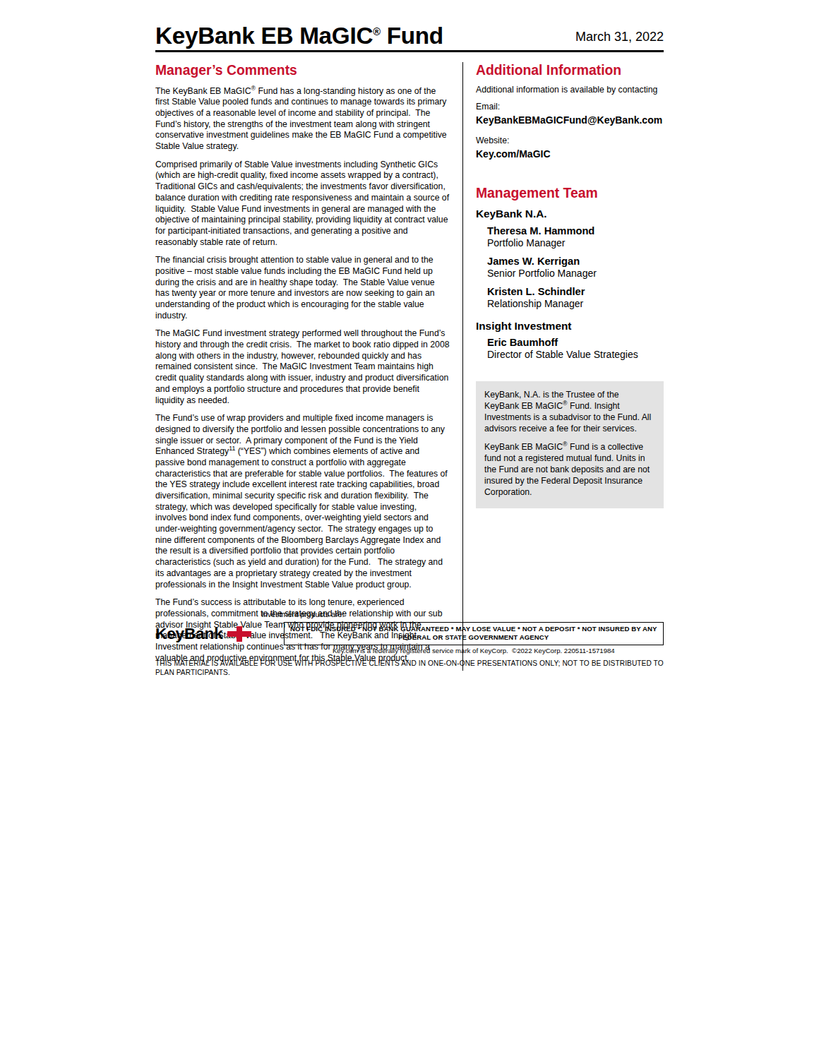KeyBank EB MaGIC® Fund
March 31, 2022
Manager’s Comments
The KeyBank EB MaGIC® Fund has a long-standing history as one of the first Stable Value pooled funds and continues to manage towards its primary objectives of a reasonable level of income and stability of principal. The Fund’s history, the strengths of the investment team along with stringent conservative investment guidelines make the EB MaGIC Fund a competitive Stable Value strategy.
Comprised primarily of Stable Value investments including Synthetic GICs (which are high-credit quality, fixed income assets wrapped by a contract), Traditional GICs and cash/equivalents; the investments favor diversification, balance duration with crediting rate responsiveness and maintain a source of liquidity. Stable Value Fund investments in general are managed with the objective of maintaining principal stability, providing liquidity at contract value for participant-initiated transactions, and generating a positive and reasonably stable rate of return.
The financial crisis brought attention to stable value in general and to the positive – most stable value funds including the EB MaGIC Fund held up during the crisis and are in healthy shape today. The Stable Value venue has twenty year or more tenure and investors are now seeking to gain an understanding of the product which is encouraging for the stable value industry.
The MaGIC Fund investment strategy performed well throughout the Fund’s history and through the credit crisis. The market to book ratio dipped in 2008 along with others in the industry, however, rebounded quickly and has remained consistent since. The MaGIC Investment Team maintains high credit quality standards along with issuer, industry and product diversification and employs a portfolio structure and procedures that provide benefit liquidity as needed.
The Fund’s use of wrap providers and multiple fixed income managers is designed to diversify the portfolio and lessen possible concentrations to any single issuer or sector. A primary component of the Fund is the Yield Enhanced Strategy11 (“YES”) which combines elements of active and passive bond management to construct a portfolio with aggregate characteristics that are preferable for stable value portfolios. The features of the YES strategy include excellent interest rate tracking capabilities, broad diversification, minimal security specific risk and duration flexibility. The strategy, which was developed specifically for stable value investing, involves bond index fund components, over-weighting yield sectors and under-weighting government/agency sector. The strategy engages up to nine different components of the Bloomberg Barclays Aggregate Index and the result is a diversified portfolio that provides certain portfolio characteristics (such as yield and duration) for the Fund. The strategy and its advantages are a proprietary strategy created by the investment professionals in the Insight Investment Stable Value product group.
The Fund’s success is attributable to its long tenure, experienced professionals, commitment to the strategy and the relationship with our sub advisor Insight Stable Value Team who provide pioneering work in the management of Stable Value investment. The KeyBank and Insight Investment relationship continues as it has for many years to maintain a valuable and productive environment for this Stable Value product.
Additional Information
Additional information is available by contacting
Email:
KeyBankEBMaGICFund@KeyBank.com
Website:
Key.com/MaGIC
Management Team
KeyBank N.A.
Theresa M. Hammond Portfolio Manager
James W. Kerrigan Senior Portfolio Manager
Kristen L. Schindler Relationship Manager
Insight Investment
Eric Baumhoff Director of Stable Value Strategies
KeyBank, N.A. is the Trustee of the KeyBank EB MaGIC® Fund. Insight Investments is a subadvisor to the Fund. All advisors receive a fee for their services.
KeyBank EB MaGIC® Fund is a collective fund not a registered mutual fund. Units in the Fund are not bank deposits and are not insured by the Federal Deposit Insurance Corporation.
Investment products are:
KeyBank
NOT FDIC INSURED * NOT BANK GUARANTEED * MAY LOSE VALUE * NOT A DEPOSIT * NOT INSURED BY ANY FEDERAL OR STATE GOVERNMENT AGENCY
Key.com is a federally registered service mark of KeyCorp. ©2022 KeyCorp. 220511-1571984
THIS MATERIAL IS AVAILABLE FOR USE WITH PROSPECTIVE CLIENTS AND IN ONE-ON-ONE PRESENTATIONS ONLY; NOT TO BE DISTRIBUTED TO PLAN PARTICIPANTS.